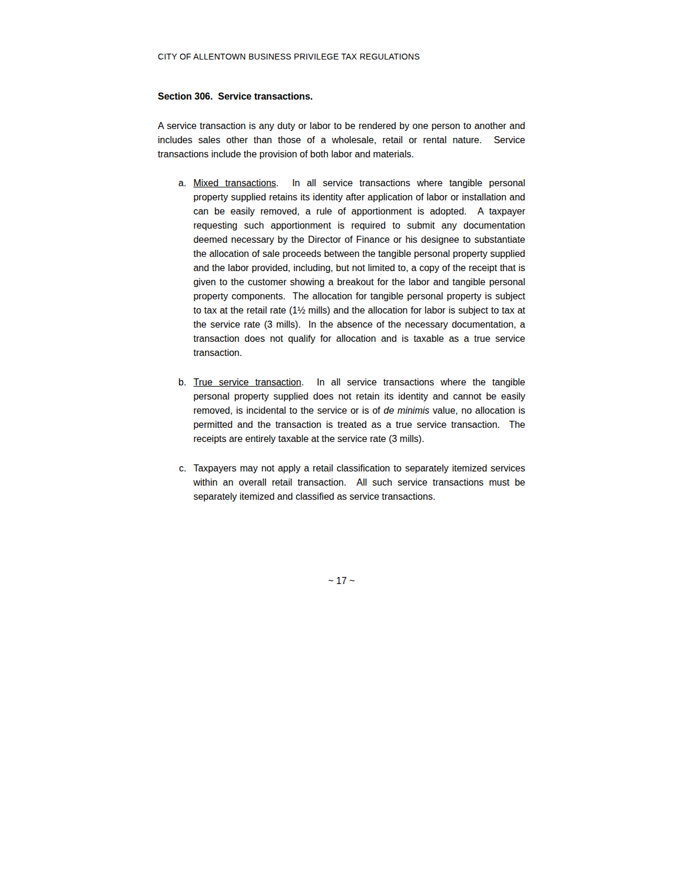CITY OF ALLENTOWN BUSINESS PRIVILEGE TAX REGULATIONS
Section 306. Service transactions.
A service transaction is any duty or labor to be rendered by one person to another and includes sales other than those of a wholesale, retail or rental nature. Service transactions include the provision of both labor and materials.
Mixed transactions. In all service transactions where tangible personal property supplied retains its identity after application of labor or installation and can be easily removed, a rule of apportionment is adopted. A taxpayer requesting such apportionment is required to submit any documentation deemed necessary by the Director of Finance or his designee to substantiate the allocation of sale proceeds between the tangible personal property supplied and the labor provided, including, but not limited to, a copy of the receipt that is given to the customer showing a breakout for the labor and tangible personal property components. The allocation for tangible personal property is subject to tax at the retail rate (1½ mills) and the allocation for labor is subject to tax at the service rate (3 mills). In the absence of the necessary documentation, a transaction does not qualify for allocation and is taxable as a true service transaction.
True service transaction. In all service transactions where the tangible personal property supplied does not retain its identity and cannot be easily removed, is incidental to the service or is of de minimis value, no allocation is permitted and the transaction is treated as a true service transaction. The receipts are entirely taxable at the service rate (3 mills).
Taxpayers may not apply a retail classification to separately itemized services within an overall retail transaction. All such service transactions must be separately itemized and classified as service transactions.
~ 17 ~